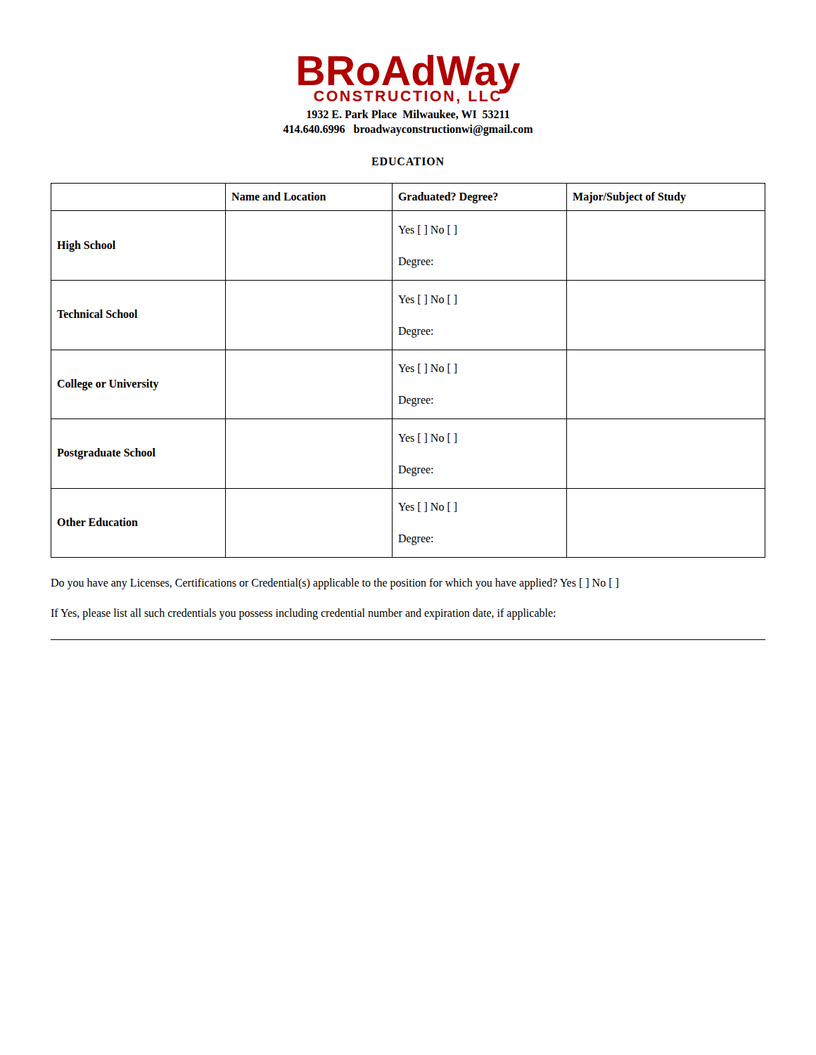BRoAdWay CONSTRUCTION, LLC
1932 E. Park Place Milwaukee, WI 53211
414.640.6996 broadwayconstructionwi@gmail.com
EDUCATION
| | Name and Location | Graduated? Degree? | Major/Subject of Study |
| --- | --- | --- | --- |
| High School | | Yes [ ] No [ ] Degree: | |
| Technical School | | Yes [ ] No [ ] Degree: | |
| College or University | | Yes [ ] No [ ] Degree: | |
| Postgraduate School | | Yes [ ] No [ ] Degree: | |
| Other Education | | Yes [ ] No [ ] Degree: | |
Do you have any Licenses, Certifications or Credential(s) applicable to the position for which you have applied? Yes [ ] No [ ]
If Yes, please list all such credentials you possess including credential number and expiration date, if applicable: